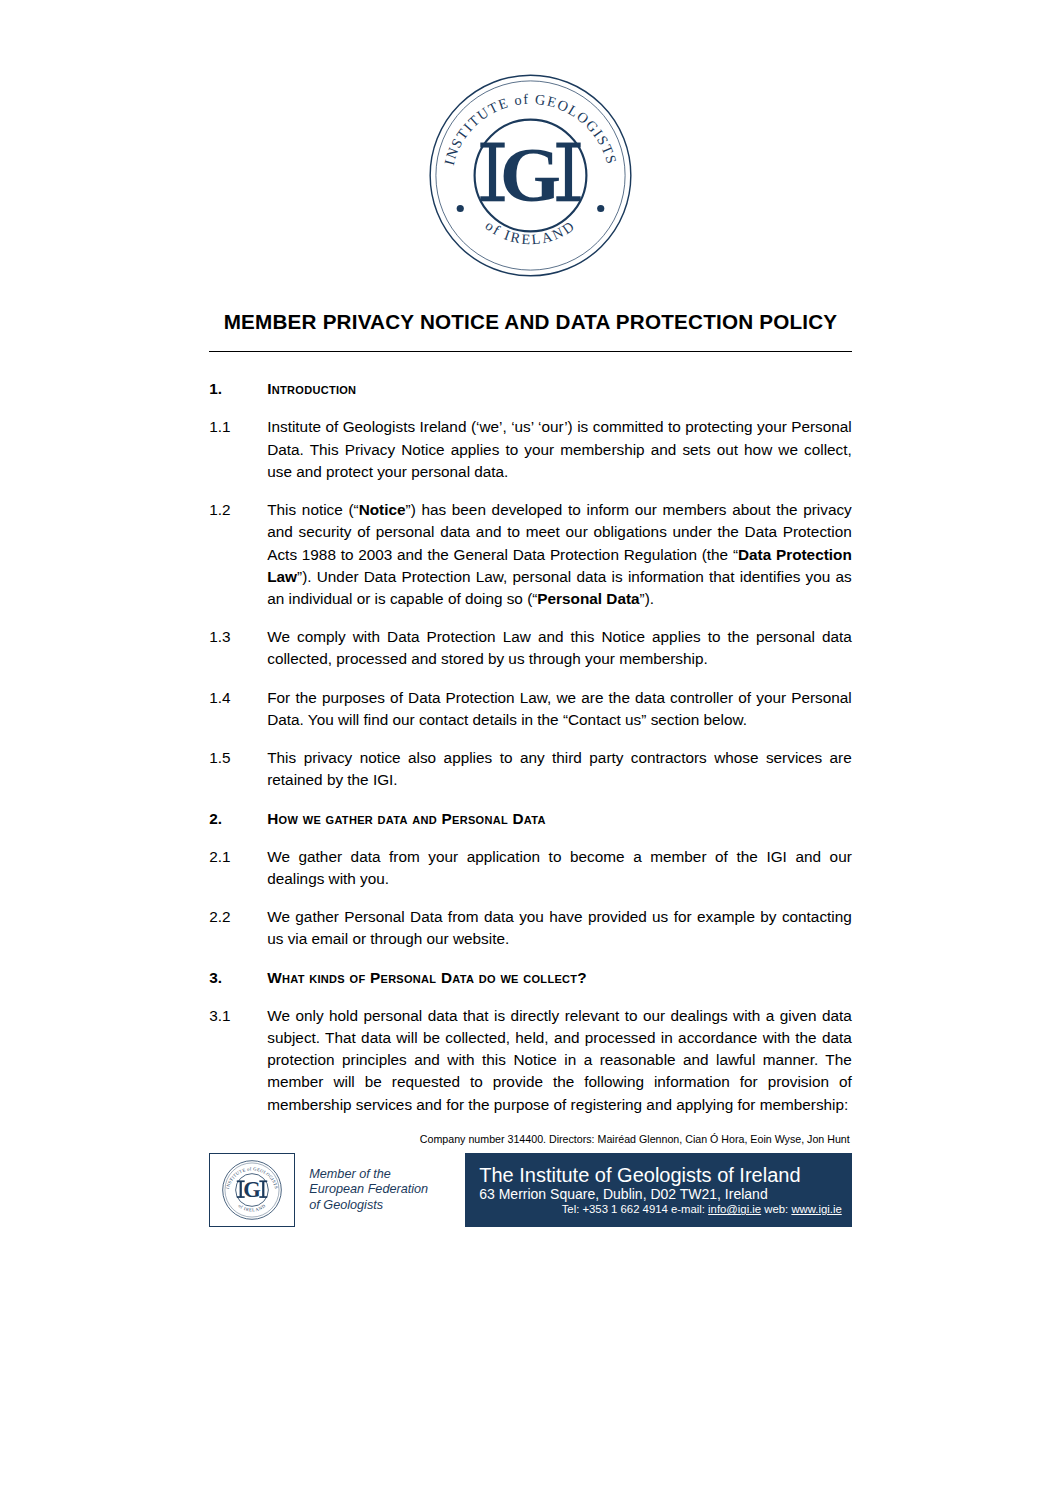INSTITUTE of GEOLOGISTS of IRELAND G
MEMBER PRIVACY NOTICE AND DATA PROTECTION POLICY
1.
Introduction
1.1
Institute of Geologists Ireland (‘we’, ‘us’ ‘our’) is committed to protecting your Personal Data. This Privacy Notice applies to your membership and sets out how we collect, use and protect your personal data.
1.2
This notice (“Notice”) has been developed to inform our members about the privacy and security of personal data and to meet our obligations under the Data Protection Acts 1988 to 2003 and the General Data Protection Regulation (the “Data Protection Law”). Under Data Protection Law, personal data is information that identifies you as an individual or is capable of doing so (“Personal Data”).
1.3
We comply with Data Protection Law and this Notice applies to the personal data collected, processed and stored by us through your membership.
1.4
For the purposes of Data Protection Law, we are the data controller of your Personal Data. You will find our contact details in the “Contact us” section below.
1.5
This privacy notice also applies to any third party contractors whose services are retained by the IGI.
2.
How we gather data and Personal Data
2.1
We gather data from your application to become a member of the IGI and our dealings with you.
2.2
We gather Personal Data from data you have provided us for example by contacting us via email or through our website.
3.
What kinds of Personal Data do we collect?
3.1
We only hold personal data that is directly relevant to our dealings with a given data subject. That data will be collected, held, and processed in accordance with the data protection principles and with this Notice in a reasonable and lawful manner. The member will be requested to provide the following information for provision of membership services and for the purpose of registering and applying for membership:
Company number 314400. Directors: Mairéad Glennon, Cian Ó Hora, Eoin Wyse, Jon Hunt
INSTITUTE of GEOLOGISTS of IRELAND G
Member of the
European Federation
of Geologists
The Institute of Geologists of Ireland
63 Merrion Square, Dublin, D02 TW21, Ireland
Tel: +353 1 662 4914 e-mail: info@igi.ie web: www.igi.ie